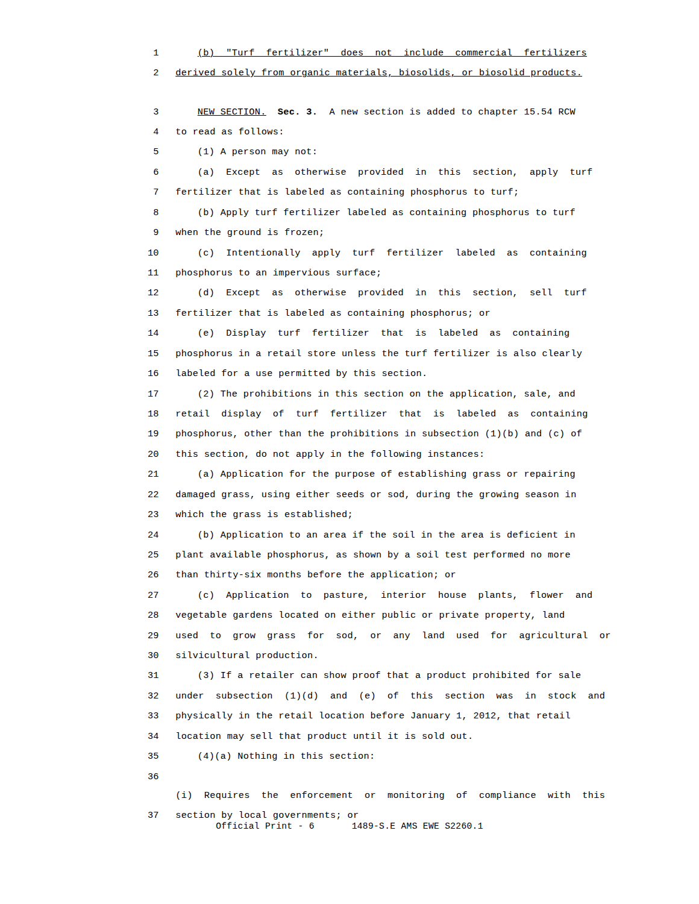| 1 | (b) "Turf fertilizer" does not include commercial fertilizers |
| 2 | derived solely from organic materials, biosolids, or biosolid products. |
| 3 | NEW SECTION. Sec. 3. A new section is added to chapter 15.54 RCW |
| 4 | to read as follows: |
| 5 | (1) A person may not: |
| 6 | (a) Except as otherwise provided in this section, apply turf |
| 7 | fertilizer that is labeled as containing phosphorus to turf; |
| 8 | (b) Apply turf fertilizer labeled as containing phosphorus to turf |
| 9 | when the ground is frozen; |
| 10 | (c) Intentionally apply turf fertilizer labeled as containing |
| 11 | phosphorus to an impervious surface; |
| 12 | (d) Except as otherwise provided in this section, sell turf |
| 13 | fertilizer that is labeled as containing phosphorus; or |
| 14 | (e) Display turf fertilizer that is labeled as containing |
| 15 | phosphorus in a retail store unless the turf fertilizer is also clearly |
| 16 | labeled for a use permitted by this section. |
| 17 | (2) The prohibitions in this section on the application, sale, and |
| 18 | retail display of turf fertilizer that is labeled as containing |
| 19 | phosphorus, other than the prohibitions in subsection (1)(b) and (c) of |
| 20 | this section, do not apply in the following instances: |
| 21 | (a) Application for the purpose of establishing grass or repairing |
| 22 | damaged grass, using either seeds or sod, during the growing season in |
| 23 | which the grass is established; |
| 24 | (b) Application to an area if the soil in the area is deficient in |
| 25 | plant available phosphorus, as shown by a soil test performed no more |
| 26 | than thirty-six months before the application; or |
| 27 | (c) Application to pasture, interior house plants, flower and |
| 28 | vegetable gardens located on either public or private property, land |
| 29 | used to grow grass for sod, or any land used for agricultural or |
| 30 | silvicultural production. |
| 31 | (3) If a retailer can show proof that a product prohibited for sale |
| 32 | under subsection (1)(d) and (e) of this section was in stock and |
| 33 | physically in the retail location before January 1, 2012, that retail |
| 34 | location may sell that product until it is sold out. |
| 35 | (4)(a) Nothing in this section: |
| 36 | (i) Requires the enforcement or monitoring of compliance with this |
| 37 | section by local governments; or |
Official Print - 6 1489-S.E AMS EWE S2260.1